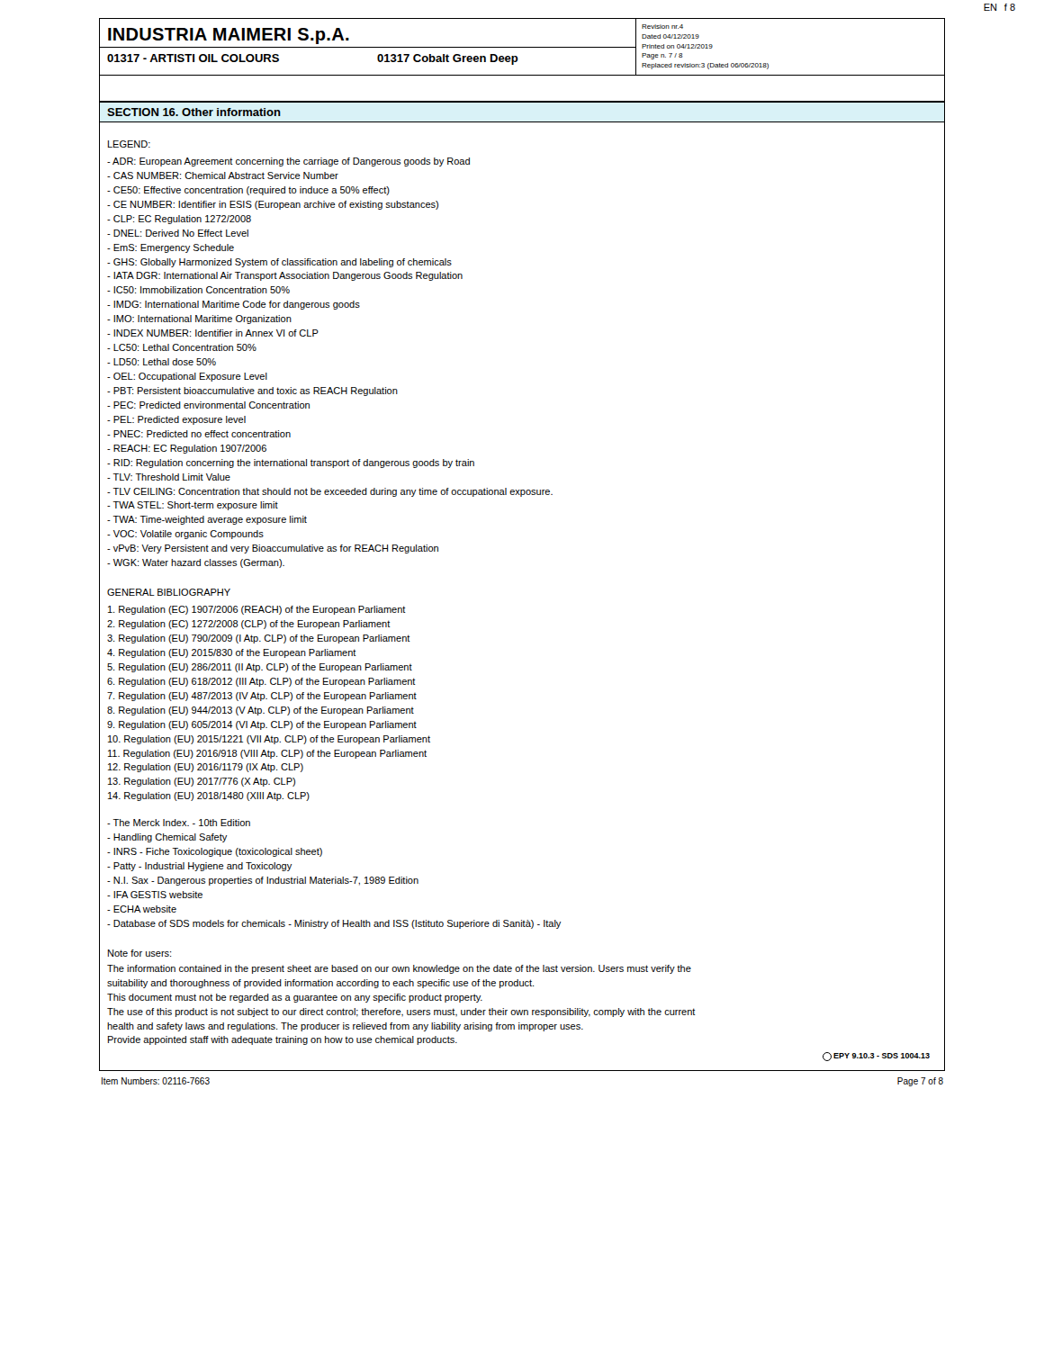EN
f 8
INDUSTRIA MAIMERI S.p.A.
01317 - ARTISTI OIL COLOURS
01317 Cobalt Green Deep
Revision nr.4
Dated 04/12/2019
Printed on 04/12/2019
Page n. 7 / 8
Replaced revision:3 (Dated 06/06/2018)
SECTION 16. Other information
LEGEND:
- ADR: European Agreement concerning the carriage of Dangerous goods by Road
- CAS NUMBER: Chemical Abstract Service Number
- CE50: Effective concentration (required to induce a 50% effect)
- CE NUMBER: Identifier in ESIS (European archive of existing substances)
- CLP: EC Regulation 1272/2008
- DNEL: Derived No Effect Level
- EmS: Emergency Schedule
- GHS: Globally Harmonized System of classification and labeling of chemicals
- IATA DGR: International Air Transport Association Dangerous Goods Regulation
- IC50: Immobilization Concentration 50%
- IMDG: International Maritime Code for dangerous goods
- IMO: International Maritime Organization
- INDEX NUMBER: Identifier in Annex VI of CLP
- LC50: Lethal Concentration 50%
- LD50: Lethal dose 50%
- OEL: Occupational Exposure Level
- PBT: Persistent bioaccumulative and toxic as REACH Regulation
- PEC: Predicted environmental Concentration
- PEL: Predicted exposure level
- PNEC: Predicted no effect concentration
- REACH: EC Regulation 1907/2006
- RID: Regulation concerning the international transport of dangerous goods by train
- TLV: Threshold Limit Value
- TLV CEILING: Concentration that should not be exceeded during any time of occupational exposure.
- TWA STEL: Short-term exposure limit
- TWA: Time-weighted average exposure limit
- VOC: Volatile organic Compounds
- vPvB: Very Persistent and very Bioaccumulative as for REACH Regulation
- WGK: Water hazard classes (German).
GENERAL BIBLIOGRAPHY
1. Regulation (EC) 1907/2006 (REACH) of the European Parliament
2. Regulation (EC) 1272/2008 (CLP) of the European Parliament
3. Regulation (EU) 790/2009 (I Atp. CLP) of the European Parliament
4. Regulation (EU) 2015/830 of the European Parliament
5. Regulation (EU) 286/2011 (II Atp. CLP) of the European Parliament
6. Regulation (EU) 618/2012 (III Atp. CLP) of the European Parliament
7. Regulation (EU) 487/2013 (IV Atp. CLP) of the European Parliament
8. Regulation (EU) 944/2013 (V Atp. CLP) of the European Parliament
9. Regulation (EU) 605/2014 (VI Atp. CLP) of the European Parliament
10. Regulation (EU) 2015/1221 (VII Atp. CLP) of the European Parliament
11. Regulation (EU) 2016/918 (VIII Atp. CLP) of the European Parliament
12. Regulation (EU) 2016/1179 (IX Atp. CLP)
13. Regulation (EU) 2017/776 (X Atp. CLP)
14. Regulation (EU) 2018/1480 (XIII Atp. CLP)
- The Merck Index. - 10th Edition
- Handling Chemical Safety
- INRS - Fiche Toxicologique (toxicological sheet)
- Patty - Industrial Hygiene and Toxicology
- N.I. Sax - Dangerous properties of Industrial Materials-7, 1989 Edition
- IFA GESTIS website
- ECHA website
- Database of SDS models for chemicals - Ministry of Health and ISS (Istituto Superiore di Sanità) - Italy
Note for users:
The information contained in the present sheet are based on our own knowledge on the date of the last version. Users must verify the
suitability and thoroughness of provided information according to each specific use of the product.
This document must not be regarded as a guarantee on any specific product property.
The use of this product is not subject to our direct control; therefore, users must, under their own responsibility, comply with the current
health and safety laws and regulations. The producer is relieved from any liability arising from improper uses.
Provide appointed staff with adequate training on how to use chemical products.
EPY 9.10.3 - SDS 1004.13
Item Numbers: 02116-7663
Page 7 of 8